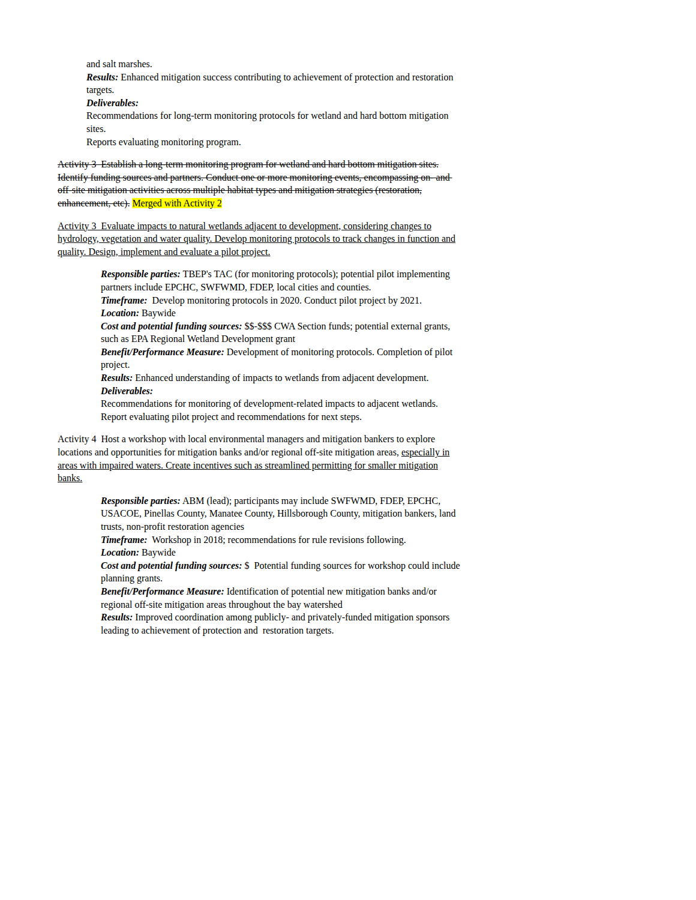and salt marshes.
Results: Enhanced mitigation success contributing to achievement of protection and restoration targets.
Deliverables:
Recommendations for long-term monitoring protocols for wetland and hard bottom mitigation sites.
Reports evaluating monitoring program.
Activity 3 Establish a long-term monitoring program for wetland and hard bottom mitigation sites. Identify funding sources and partners. Conduct one or more monitoring events, encompassing on- and off-site mitigation activities across multiple habitat types and mitigation strategies (restoration, enhancement, etc). Merged with Activity 2
Activity 3 Evaluate impacts to natural wetlands adjacent to development, considering changes to hydrology, vegetation and water quality. Develop monitoring protocols to track changes in function and quality. Design, implement and evaluate a pilot project.
Responsible parties: TBEP's TAC (for monitoring protocols); potential pilot implementing partners include EPCHC, SWFWMD, FDEP, local cities and counties.
Timeframe: Develop monitoring protocols in 2020. Conduct pilot project by 2021.
Location: Baywide
Cost and potential funding sources: $$-$$$ CWA Section funds; potential external grants, such as EPA Regional Wetland Development grant
Benefit/Performance Measure: Development of monitoring protocols. Completion of pilot project.
Results: Enhanced understanding of impacts to wetlands from adjacent development.
Deliverables:
Recommendations for monitoring of development-related impacts to adjacent wetlands.
Report evaluating pilot project and recommendations for next steps.
Activity 4 Host a workshop with local environmental managers and mitigation bankers to explore locations and opportunities for mitigation banks and/or regional off-site mitigation areas, especially in areas with impaired waters. Create incentives such as streamlined permitting for smaller mitigation banks.
Responsible parties: ABM (lead); participants may include SWFWMD, FDEP, EPCHC, USACOE, Pinellas County, Manatee County, Hillsborough County, mitigation bankers, land trusts, non-profit restoration agencies
Timeframe: Workshop in 2018; recommendations for rule revisions following.
Location: Baywide
Cost and potential funding sources: $ Potential funding sources for workshop could include planning grants.
Benefit/Performance Measure: Identification of potential new mitigation banks and/or regional off-site mitigation areas throughout the bay watershed
Results: Improved coordination among publicly- and privately-funded mitigation sponsors leading to achievement of protection and restoration targets.